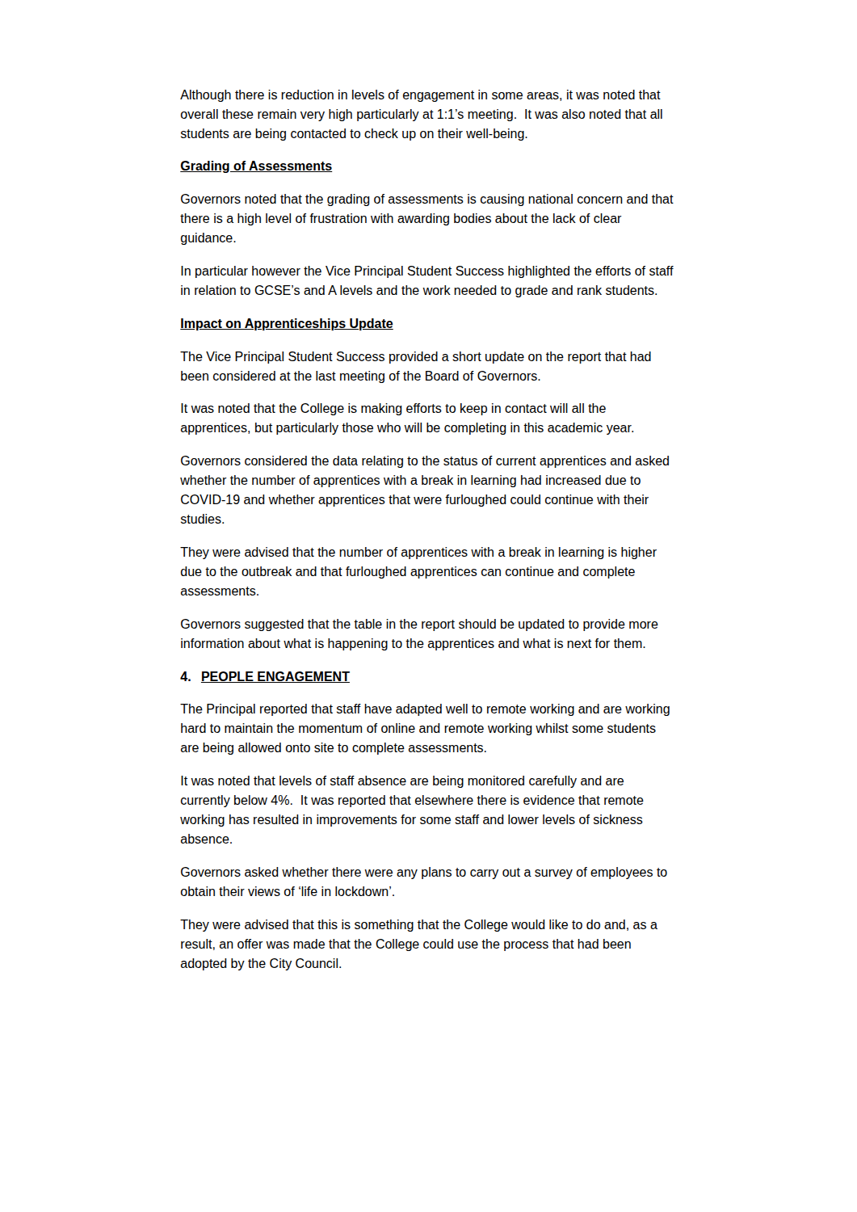Although there is reduction in levels of engagement in some areas, it was noted that overall these remain very high particularly at 1:1’s meeting. It was also noted that all students are being contacted to check up on their well-being.
Grading of Assessments
Governors noted that the grading of assessments is causing national concern and that there is a high level of frustration with awarding bodies about the lack of clear guidance.
In particular however the Vice Principal Student Success highlighted the efforts of staff in relation to GCSE’s and A levels and the work needed to grade and rank students.
Impact on Apprenticeships Update
The Vice Principal Student Success provided a short update on the report that had been considered at the last meeting of the Board of Governors.
It was noted that the College is making efforts to keep in contact will all the apprentices, but particularly those who will be completing in this academic year.
Governors considered the data relating to the status of current apprentices and asked whether the number of apprentices with a break in learning had increased due to COVID-19 and whether apprentices that were furloughed could continue with their studies.
They were advised that the number of apprentices with a break in learning is higher due to the outbreak and that furloughed apprentices can continue and complete assessments.
Governors suggested that the table in the report should be updated to provide more information about what is happening to the apprentices and what is next for them.
4. PEOPLE ENGAGEMENT
The Principal reported that staff have adapted well to remote working and are working hard to maintain the momentum of online and remote working whilst some students are being allowed onto site to complete assessments.
It was noted that levels of staff absence are being monitored carefully and are currently below 4%. It was reported that elsewhere there is evidence that remote working has resulted in improvements for some staff and lower levels of sickness absence.
Governors asked whether there were any plans to carry out a survey of employees to obtain their views of ‘life in lockdown’.
They were advised that this is something that the College would like to do and, as a result, an offer was made that the College could use the process that had been adopted by the City Council.